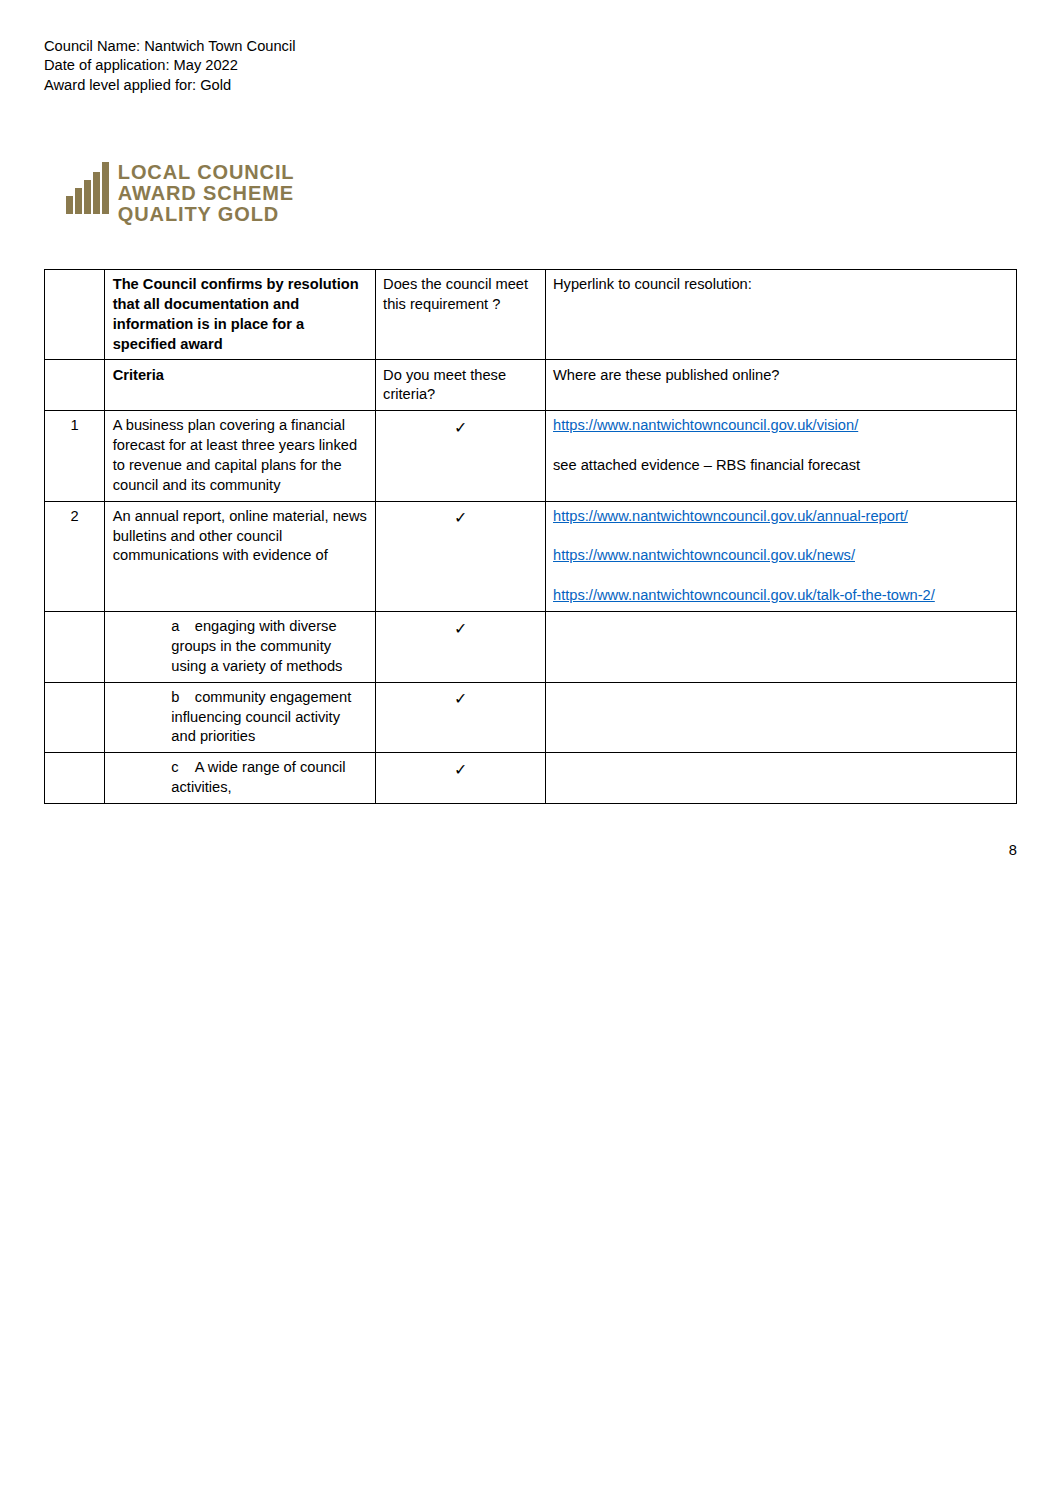Council Name: Nantwich Town Council
Date of application: May 2022
Award level applied for: Gold
LOCAL COUNCIL
AWARD SCHEME
QUALITY GOLD
| | The Council confirms by resolution that all documentation and information is in place for a specified award | Does the council meet this requirement ? | Hyperlink to council resolution: |
| | Criteria | Do you meet these criteria? | Where are these published online? |
| 1 | A business plan covering a financial forecast for at least three years linked to revenue and capital plans for the council and its community | ✓ | https://www.nantwichtowncouncil.gov.uk/vision/ see attached evidence – RBS financial forecast |
| 2 | An annual report, online material, news bulletins and other council communications with evidence of | ✓ | https://www.nantwichtowncouncil.gov.uk/annual-report/ https://www.nantwichtowncouncil.gov.uk/news/ https://www.nantwichtowncouncil.gov.uk/talk-of-the-town-2/ |
| | a engaging with diverse groups in the community using a variety of methods | ✓ | |
| | b community engagement influencing council activity and priorities | ✓ | |
| | c A wide range of council activities, | ✓ | |
8